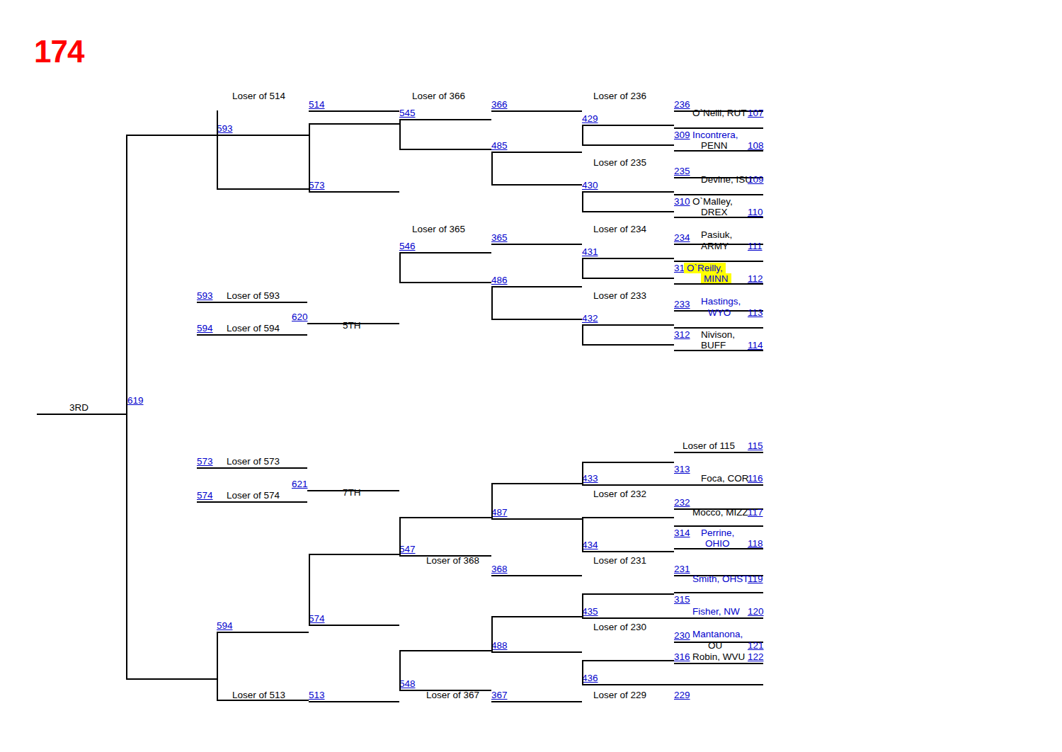174
Loser of 236
236
O`Neill, RUT
107
309
Incontrera,
PENN
108
429
Loser of 235
235
Devine, ISU
109
310
O`Malley,
DREX
110
430
485
Loser of 366
366
545
Loser of 234
234
Pasiuk,
ARMY
111
311
O`Reilly,
MINN
112
431
Loser of 233
233
Hastings,
WYO
113
312
Nivison,
BUFF
114
432
486
Loser of 365
365
546
573
Loser of 514
514
593
593
Loser of 593
594
Loser of 594
620
5TH
3RD
619
573
Loser of 573
574
Loser of 574
621
7TH
Loser of 115
115
313
Foca, COR
116
433
Loser of 232
232
Mocco, MIZZ
117
314
Perrine,
OHIO
118
434
487
Loser of 231
231
Smith, OHST
119
315
Fisher, NW
120
435
Loser of 230
230
Mantanona,
OU
121
316
Robin, WVU
122
436
Loser of 229
229
488
Loser of 368
368
547
Loser of 367
367
548
574
Loser of 513
513
594